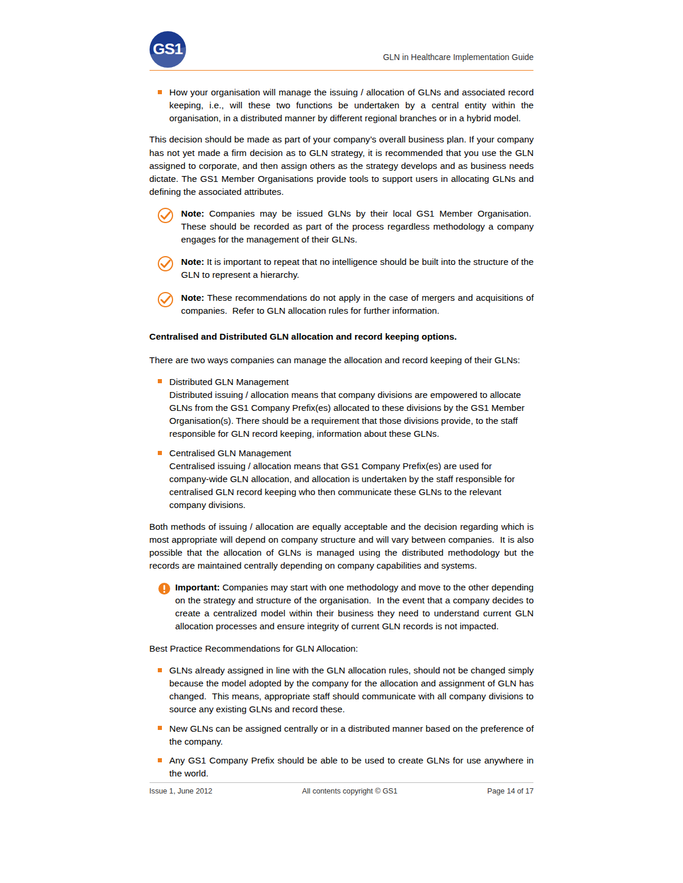GS1
GLN in Healthcare Implementation Guide
How your organisation will manage the issuing / allocation of GLNs and associated record keeping, i.e., will these two functions be undertaken by a central entity within the organisation, in a distributed manner by different regional branches or in a hybrid model.
This decision should be made as part of your company’s overall business plan. If your company has not yet made a firm decision as to GLN strategy, it is recommended that you use the GLN assigned to corporate, and then assign others as the strategy develops and as business needs dictate. The GS1 Member Organisations provide tools to support users in allocating GLNs and defining the associated attributes.
Note: Companies may be issued GLNs by their local GS1 Member Organisation. These should be recorded as part of the process regardless methodology a company engages for the management of their GLNs.
Note: It is important to repeat that no intelligence should be built into the structure of the GLN to represent a hierarchy.
Note: These recommendations do not apply in the case of mergers and acquisitions of companies. Refer to GLN allocation rules for further information.
Centralised and Distributed GLN allocation and record keeping options.
There are two ways companies can manage the allocation and record keeping of their GLNs:
Distributed GLN Management
Distributed issuing / allocation means that company divisions are empowered to allocate GLNs from the GS1 Company Prefix(es) allocated to these divisions by the GS1 Member Organisation(s). There should be a requirement that those divisions provide, to the staff responsible for GLN record keeping, information about these GLNs.
Centralised GLN Management
Centralised issuing / allocation means that GS1 Company Prefix(es) are used for company-wide GLN allocation, and allocation is undertaken by the staff responsible for centralised GLN record keeping who then communicate these GLNs to the relevant company divisions.
Both methods of issuing / allocation are equally acceptable and the decision regarding which is most appropriate will depend on company structure and will vary between companies. It is also possible that the allocation of GLNs is managed using the distributed methodology but the records are maintained centrally depending on company capabilities and systems.
Important: Companies may start with one methodology and move to the other depending on the strategy and structure of the organisation. In the event that a company decides to create a centralized model within their business they need to understand current GLN allocation processes and ensure integrity of current GLN records is not impacted.
Best Practice Recommendations for GLN Allocation:
GLNs already assigned in line with the GLN allocation rules, should not be changed simply because the model adopted by the company for the allocation and assignment of GLN has changed. This means, appropriate staff should communicate with all company divisions to source any existing GLNs and record these.
New GLNs can be assigned centrally or in a distributed manner based on the preference of the company.
Any GS1 Company Prefix should be able to be used to create GLNs for use anywhere in the world.
Issue 1, June 2012
All contents copyright © GS1
Page 14 of 17